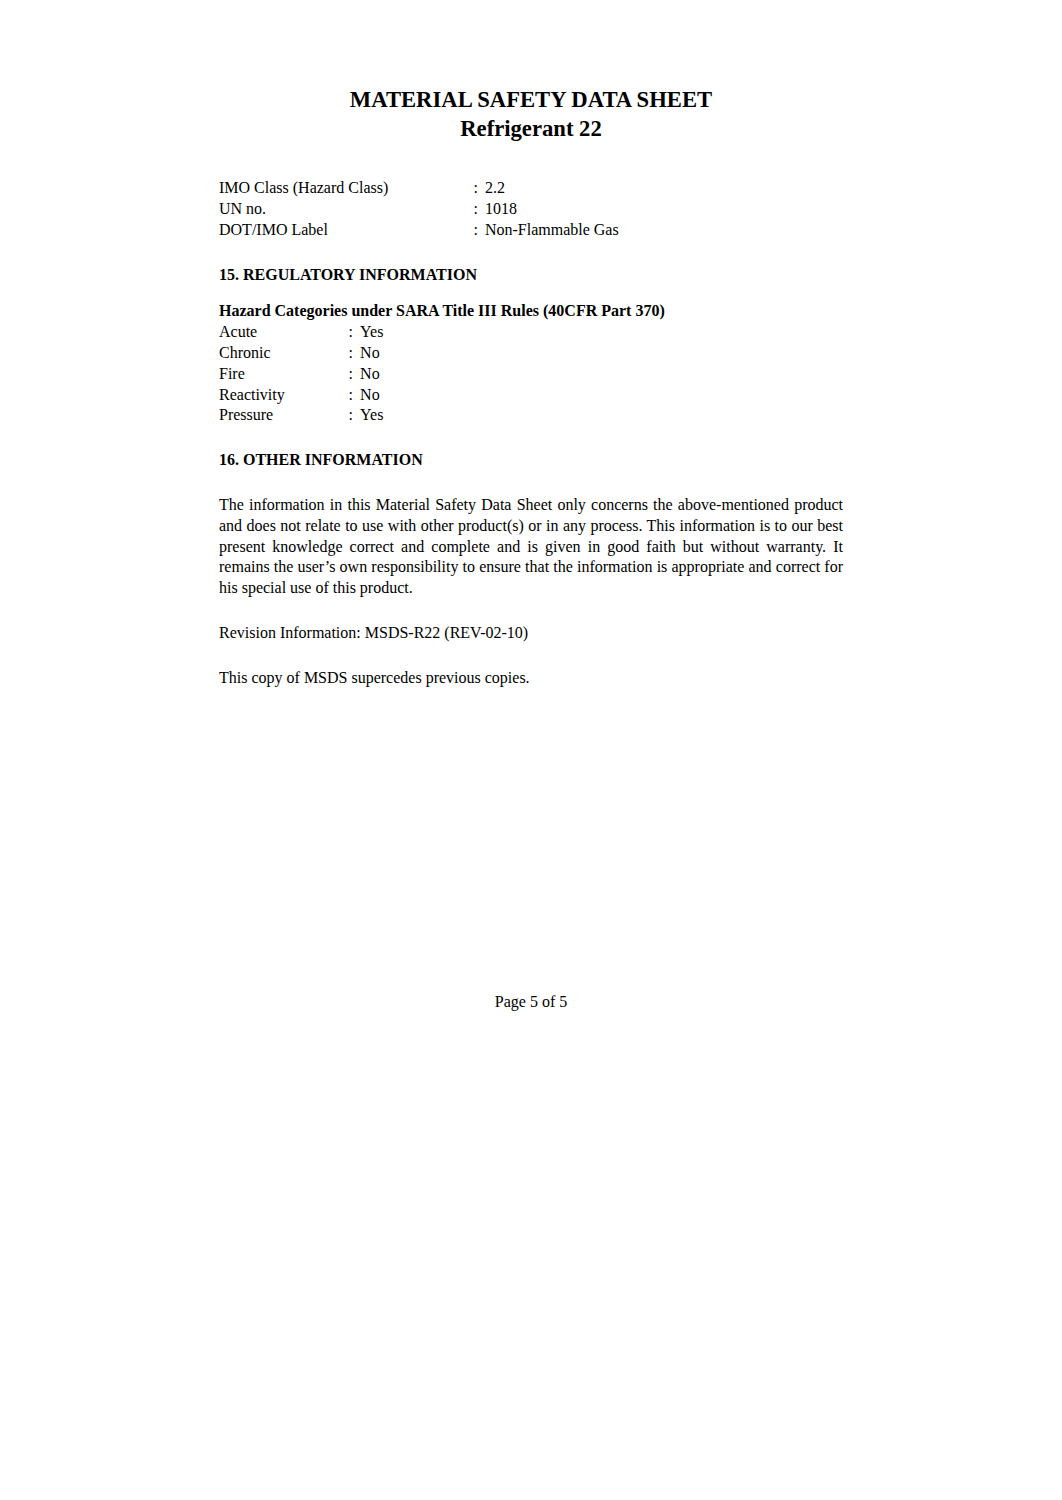MATERIAL SAFETY DATA SHEETRefrigerant 22
| IMO Class (Hazard Class) | : | 2.2 |
| UN no. | : | 1018 |
| DOT/IMO Label | : | Non-Flammable Gas |
15. REGULATORY INFORMATION
Hazard Categories under SARA Title III Rules (40CFR Part 370)
| Acute | : | Yes |
| Chronic | : | No |
| Fire | : | No |
| Reactivity | : | No |
| Pressure | : | Yes |
16. OTHER INFORMATION
The information in this Material Safety Data Sheet only concerns the above-mentioned product and does not relate to use with other product(s) or in any process. This information is to our best present knowledge correct and complete and is given in good faith but without warranty. It remains the user’s own responsibility to ensure that the information is appropriate and correct for his special use of this product.
Revision Information: MSDS-R22 (REV-02-10)
This copy of MSDS supercedes previous copies.
Page 5 of 5